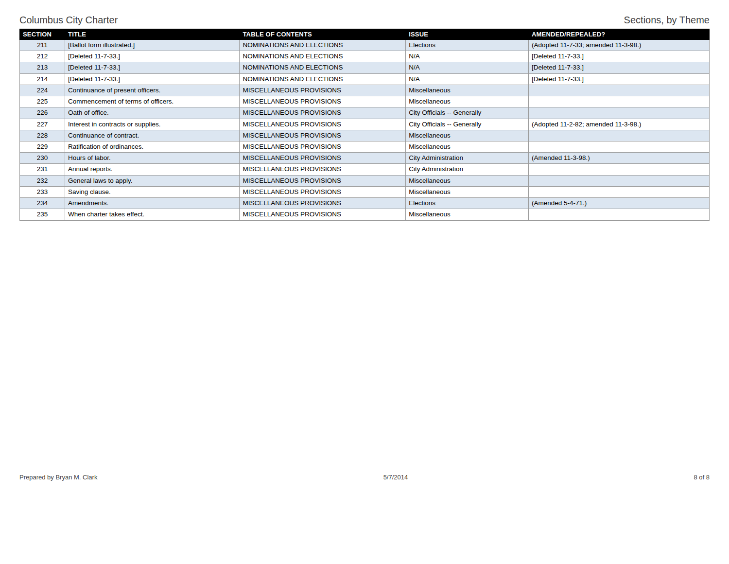Columbus City Charter
Sections, by Theme
| SECTION | TITLE | TABLE OF CONTENTS | ISSUE | AMENDED/REPEALED? |
| --- | --- | --- | --- | --- |
| 211 | [Ballot form illustrated.] | NOMINATIONS AND ELECTIONS | Elections | (Adopted 11-7-33; amended 11-3-98.) |
| 212 | [Deleted 11-7-33.] | NOMINATIONS AND ELECTIONS | N/A | [Deleted 11-7-33.] |
| 213 | [Deleted 11-7-33.] | NOMINATIONS AND ELECTIONS | N/A | [Deleted 11-7-33.] |
| 214 | [Deleted 11-7-33.] | NOMINATIONS AND ELECTIONS | N/A | [Deleted 11-7-33.] |
| 224 | Continuance of present officers. | MISCELLANEOUS PROVISIONS | Miscellaneous | |
| 225 | Commencement of terms of officers. | MISCELLANEOUS PROVISIONS | Miscellaneous | |
| 226 | Oath of office. | MISCELLANEOUS PROVISIONS | City Officials -- Generally | |
| 227 | Interest in contracts or supplies. | MISCELLANEOUS PROVISIONS | City Officials -- Generally | (Adopted 11-2-82; amended 11-3-98.) |
| 228 | Continuance of contract. | MISCELLANEOUS PROVISIONS | Miscellaneous | |
| 229 | Ratification of ordinances. | MISCELLANEOUS PROVISIONS | Miscellaneous | |
| 230 | Hours of labor. | MISCELLANEOUS PROVISIONS | City Administration | (Amended 11-3-98.) |
| 231 | Annual reports. | MISCELLANEOUS PROVISIONS | City Administration | |
| 232 | General laws to apply. | MISCELLANEOUS PROVISIONS | Miscellaneous | |
| 233 | Saving clause. | MISCELLANEOUS PROVISIONS | Miscellaneous | |
| 234 | Amendments. | MISCELLANEOUS PROVISIONS | Elections | (Amended 5-4-71.) |
| 235 | When charter takes effect. | MISCELLANEOUS PROVISIONS | Miscellaneous | |
Prepared by Bryan M. Clark
5/7/2014
8 of 8